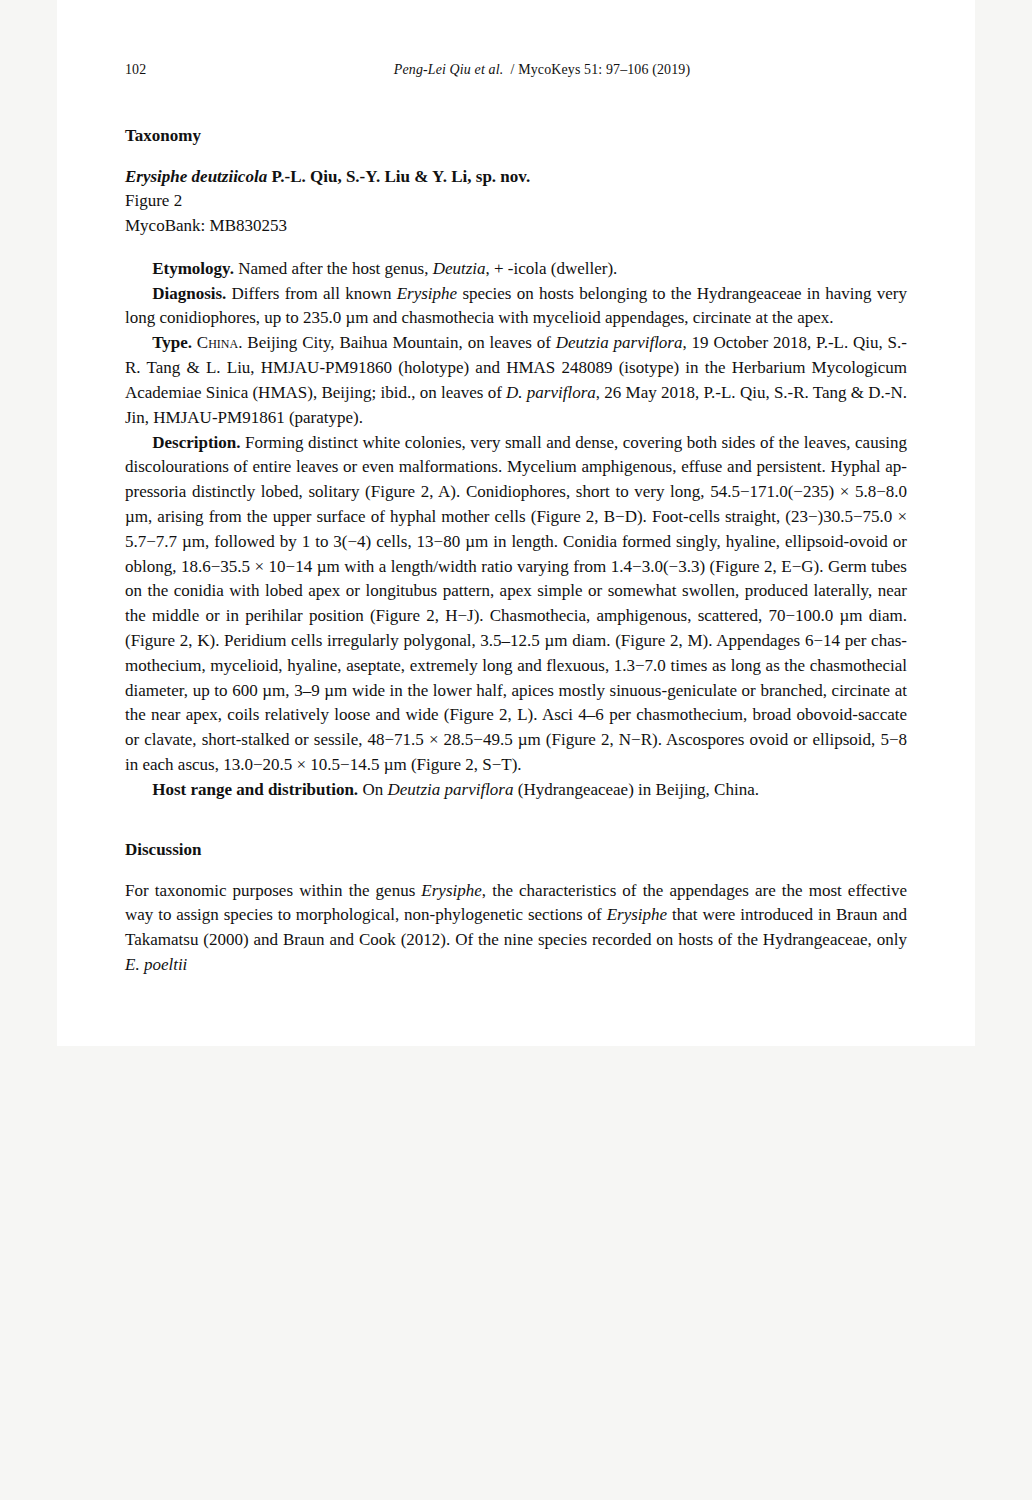102 Peng-Lei Qiu et al. / MycoKeys 51: 97–106 (2019)
Taxonomy
Erysiphe deutziicola P.-L. Qiu, S.-Y. Liu & Y. Li, sp. nov.
Figure 2
MycoBank: MB830253
Etymology. Named after the host genus, Deutzia, + -icola (dweller).
Diagnosis. Differs from all known Erysiphe species on hosts belonging to the Hydrangeaceae in having very long conidiophores, up to 235.0 µm and chasmothecia with mycelioid appendages, circinate at the apex.
Type. China. Beijing City, Baihua Mountain, on leaves of Deutzia parviflora, 19 October 2018, P.-L. Qiu, S.-R. Tang & L. Liu, HMJAU-PM91860 (holotype) and HMAS 248089 (isotype) in the Herbarium Mycologicum Academiae Sinica (HMAS), Beijing; ibid., on leaves of D. parviflora, 26 May 2018, P.-L. Qiu, S.-R. Tang & D.-N. Jin, HMJAU-PM91861 (paratype).
Description. Forming distinct white colonies, very small and dense, covering both sides of the leaves, causing discolourations of entire leaves or even malformations. Mycelium amphigenous, effuse and persistent. Hyphal appressoria distinctly lobed, solitary (Figure 2, A). Conidiophores, short to very long, 54.5−171.0(−235) × 5.8−8.0 µm, arising from the upper surface of hyphal mother cells (Figure 2, B−D). Foot-cells straight, (23−)30.5−75.0 × 5.7−7.7 µm, followed by 1 to 3(−4) cells, 13−80 µm in length. Conidia formed singly, hyaline, ellipsoid-ovoid or oblong, 18.6−35.5 × 10−14 µm with a length/width ratio varying from 1.4−3.0(−3.3) (Figure 2, E−G). Germ tubes on the conidia with lobed apex or longitubus pattern, apex simple or somewhat swollen, produced laterally, near the middle or in perihilar position (Figure 2, H−J). Chasmothecia, amphigenous, scattered, 70−100.0 µm diam. (Figure 2, K). Peridium cells irregularly polygonal, 3.5–12.5 µm diam. (Figure 2, M). Appendages 6−14 per chasmothecium, mycelioid, hyaline, aseptate, extremely long and flexuous, 1.3−7.0 times as long as the chasmothecial diameter, up to 600 µm, 3–9 µm wide in the lower half, apices mostly sinuous-geniculate or branched, circinate at the near apex, coils relatively loose and wide (Figure 2, L). Asci 4–6 per chasmothecium, broad obovoid-saccate or clavate, short-stalked or sessile, 48−71.5 × 28.5−49.5 µm (Figure 2, N−R). Ascospores ovoid or ellipsoid, 5−8 in each ascus, 13.0−20.5 × 10.5−14.5 µm (Figure 2, S−T).
Host range and distribution. On Deutzia parviflora (Hydrangeaceae) in Beijing, China.
Discussion
For taxonomic purposes within the genus Erysiphe, the characteristics of the appendages are the most effective way to assign species to morphological, non-phylogenetic sections of Erysiphe that were introduced in Braun and Takamatsu (2000) and Braun and Cook (2012). Of the nine species recorded on hosts of the Hydrangeaceae, only E. poeltii